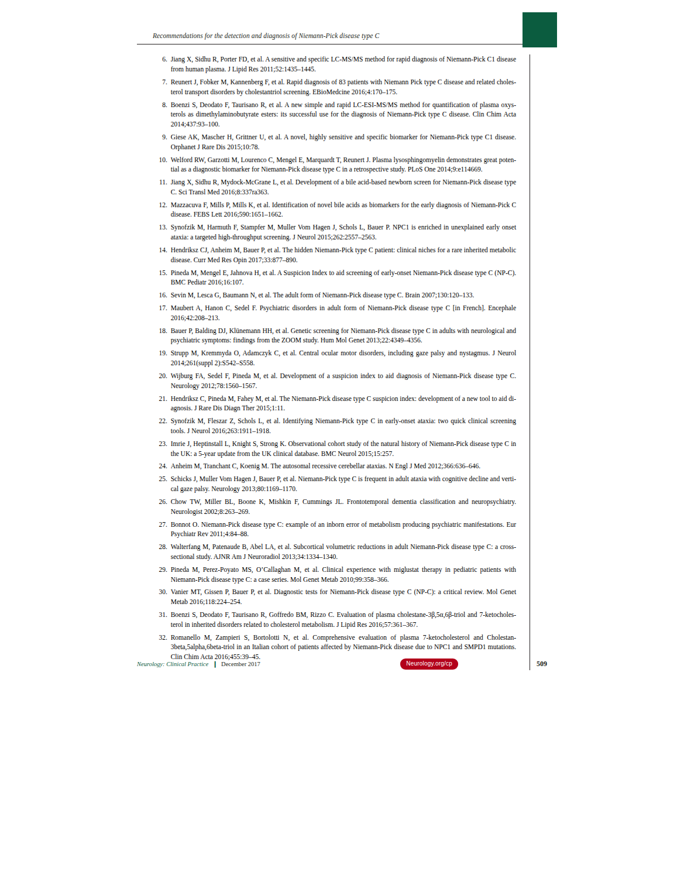Recommendations for the detection and diagnosis of Niemann-Pick disease type C
Jiang X, Sidhu R, Porter FD, et al. A sensitive and specific LC-MS/MS method for rapid diagnosis of Niemann-Pick C1 disease from human plasma. J Lipid Res 2011;52:1435–1445.
Reunert J, Fobker M, Kannenberg F, et al. Rapid diagnosis of 83 patients with Niemann Pick type C disease and related cholesterol transport disorders by cholestantriol screening. EBioMedcine 2016;4:170–175.
Boenzi S, Deodato F, Taurisano R, et al. A new simple and rapid LC-ESI-MS/MS method for quantification of plasma oxysterols as dimethylaminobutyrate esters: its successful use for the diagnosis of Niemann-Pick type C disease. Clin Chim Acta 2014;437:93–100.
Giese AK, Mascher H, Grittner U, et al. A novel, highly sensitive and specific biomarker for Niemann-Pick type C1 disease. Orphanet J Rare Dis 2015;10:78.
Welford RW, Garzotti M, Lourenco C, Mengel E, Marquardt T, Reunert J. Plasma lysosphingomyelin demonstrates great potential as a diagnostic biomarker for Niemann-Pick disease type C in a retrospective study. PLoS One 2014;9:e114669.
Jiang X, Sidhu R, Mydock-McGrane L, et al. Development of a bile acid-based newborn screen for Niemann-Pick disease type C. Sci Transl Med 2016;8:337ra363.
Mazzacuva F, Mills P, Mills K, et al. Identification of novel bile acids as biomarkers for the early diagnosis of Niemann-Pick C disease. FEBS Lett 2016;590:1651–1662.
Synofzik M, Harmuth F, Stampfer M, Muller Vom Hagen J, Schols L, Bauer P. NPC1 is enriched in unexplained early onset ataxia: a targeted high-throughput screening. J Neurol 2015;262:2557–2563.
Hendriksz CJ, Anheim M, Bauer P, et al. The hidden Niemann-Pick type C patient: clinical niches for a rare inherited metabolic disease. Curr Med Res Opin 2017;33:877–890.
Pineda M, Mengel E, Jahnova H, et al. A Suspicion Index to aid screening of early-onset Niemann-Pick disease type C (NP-C). BMC Pediatr 2016;16:107.
Sevin M, Lesca G, Baumann N, et al. The adult form of Niemann-Pick disease type C. Brain 2007;130:120–133.
Maubert A, Hanon C, Sedel F. Psychiatric disorders in adult form of Niemann-Pick disease type C [in French]. Encephale 2016;42:208–213.
Bauer P, Balding DJ, Klünemann HH, et al. Genetic screening for Niemann-Pick disease type C in adults with neurological and psychiatric symptoms: findings from the ZOOM study. Hum Mol Genet 2013;22:4349–4356.
Strupp M, Kremmyda O, Adamczyk C, et al. Central ocular motor disorders, including gaze palsy and nystagmus. J Neurol 2014;261(suppl 2):S542–S558.
Wijburg FA, Sedel F, Pineda M, et al. Development of a suspicion index to aid diagnosis of Niemann-Pick disease type C. Neurology 2012;78:1560–1567.
Hendriksz C, Pineda M, Fahey M, et al. The Niemann-Pick disease type C suspicion index: development of a new tool to aid diagnosis. J Rare Dis Diagn Ther 2015;1:11.
Synofzik M, Fleszar Z, Schols L, et al. Identifying Niemann-Pick type C in early-onset ataxia: two quick clinical screening tools. J Neurol 2016;263:1911–1918.
Imrie J, Heptinstall L, Knight S, Strong K. Observational cohort study of the natural history of Niemann-Pick disease type C in the UK: a 5-year update from the UK clinical database. BMC Neurol 2015;15:257.
Anheim M, Tranchant C, Koenig M. The autosomal recessive cerebellar ataxias. N Engl J Med 2012;366:636–646.
Schicks J, Muller Vom Hagen J, Bauer P, et al. Niemann-Pick type C is frequent in adult ataxia with cognitive decline and vertical gaze palsy. Neurology 2013;80:1169–1170.
Chow TW, Miller BL, Boone K, Mishkin F, Cummings JL. Frontotemporal dementia classification and neuropsychiatry. Neurologist 2002;8:263–269.
Bonnot O. Niemann-Pick disease type C: example of an inborn error of metabolism producing psychiatric manifestations. Eur Psychiatr Rev 2011;4:84–88.
Walterfang M, Patenaude B, Abel LA, et al. Subcortical volumetric reductions in adult Niemann-Pick disease type C: a cross-sectional study. AJNR Am J Neuroradiol 2013;34:1334–1340.
Pineda M, Perez-Poyato MS, O’Callaghan M, et al. Clinical experience with miglustat therapy in pediatric patients with Niemann-Pick disease type C: a case series. Mol Genet Metab 2010;99:358–366.
Vanier MT, Gissen P, Bauer P, et al. Diagnostic tests for Niemann-Pick disease type C (NP-C): a critical review. Mol Genet Metab 2016;118:224–254.
Boenzi S, Deodato F, Taurisano R, Goffredo BM, Rizzo C. Evaluation of plasma cholestane-3β,5α,6β-triol and 7-ketocholesterol in inherited disorders related to cholesterol metabolism. J Lipid Res 2016;57:361–367.
Romanello M, Zampieri S, Bortolotti N, et al. Comprehensive evaluation of plasma 7-ketocholesterol and Cholestan-3beta,5alpha,6beta-triol in an Italian cohort of patients affected by Niemann-Pick disease due to NPC1 and SMPD1 mutations. Clin Chim Acta 2016;455:39–45.
Neurology: Clinical Practice ❙ December 2017
Neurology.org/cp
509